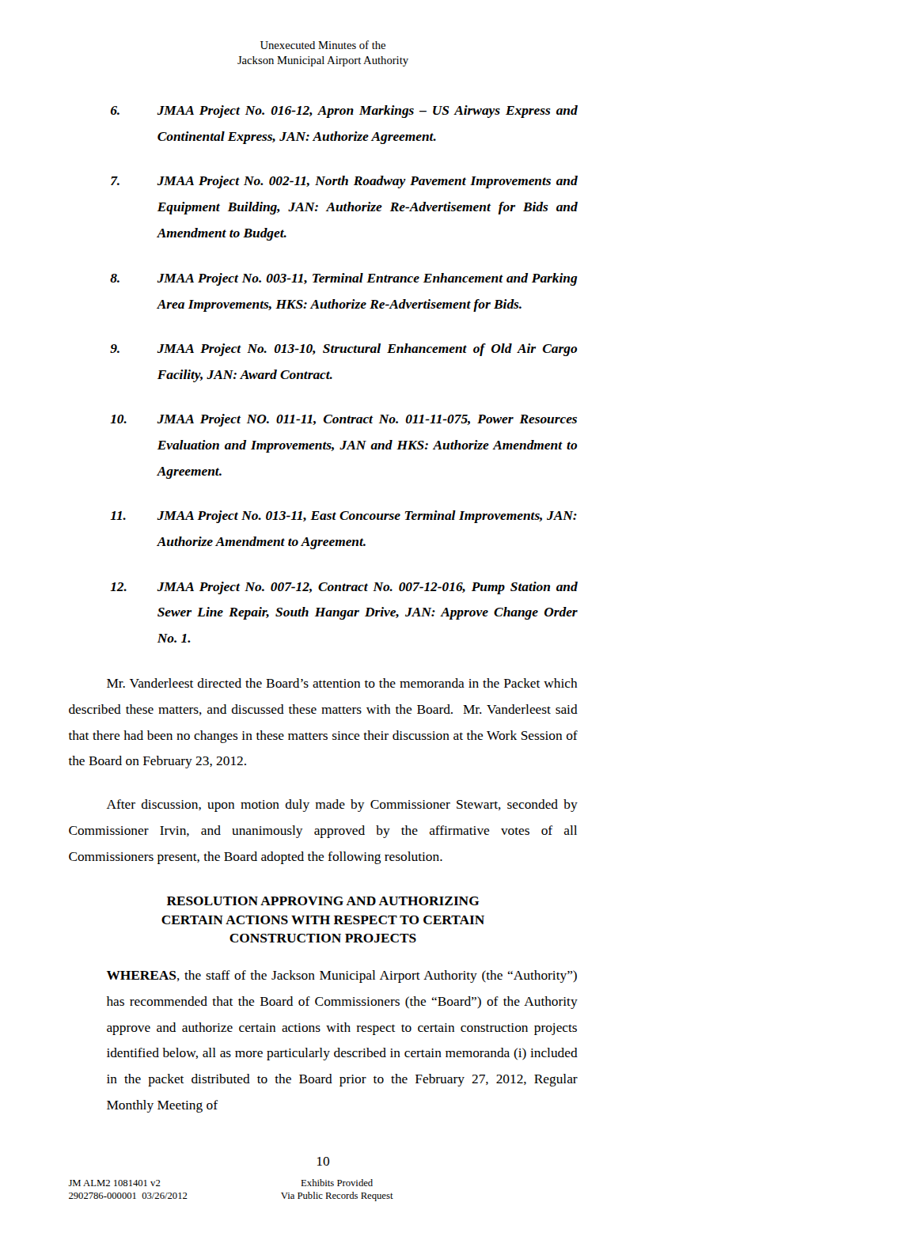Unexecuted Minutes of the
Jackson Municipal Airport Authority
6. JMAA Project No. 016-12, Apron Markings – US Airways Express and Continental Express, JAN: Authorize Agreement.
7. JMAA Project No. 002-11, North Roadway Pavement Improvements and Equipment Building, JAN: Authorize Re-Advertisement for Bids and Amendment to Budget.
8. JMAA Project No. 003-11, Terminal Entrance Enhancement and Parking Area Improvements, HKS: Authorize Re-Advertisement for Bids.
9. JMAA Project No. 013-10, Structural Enhancement of Old Air Cargo Facility, JAN: Award Contract.
10. JMAA Project NO. 011-11, Contract No. 011-11-075, Power Resources Evaluation and Improvements, JAN and HKS: Authorize Amendment to Agreement.
11. JMAA Project No. 013-11, East Concourse Terminal Improvements, JAN: Authorize Amendment to Agreement.
12. JMAA Project No. 007-12, Contract No. 007-12-016, Pump Station and Sewer Line Repair, South Hangar Drive, JAN: Approve Change Order No. 1.
Mr. Vanderleest directed the Board’s attention to the memoranda in the Packet which described these matters, and discussed these matters with the Board. Mr. Vanderleest said that there had been no changes in these matters since their discussion at the Work Session of the Board on February 23, 2012.
After discussion, upon motion duly made by Commissioner Stewart, seconded by Commissioner Irvin, and unanimously approved by the affirmative votes of all Commissioners present, the Board adopted the following resolution.
RESOLUTION APPROVING AND AUTHORIZING
CERTAIN ACTIONS WITH RESPECT TO CERTAIN
CONSTRUCTION PROJECTS
WHEREAS, the staff of the Jackson Municipal Airport Authority (the “Authority”) has recommended that the Board of Commissioners (the “Board”) of the Authority approve and authorize certain actions with respect to certain construction projects identified below, all as more particularly described in certain memoranda (i) included in the packet distributed to the Board prior to the February 27, 2012, Regular Monthly Meeting of
10
JM ALM2 1081401 v2
2902786-000001 03/26/2012
Exhibits Provided
Via Public Records Request